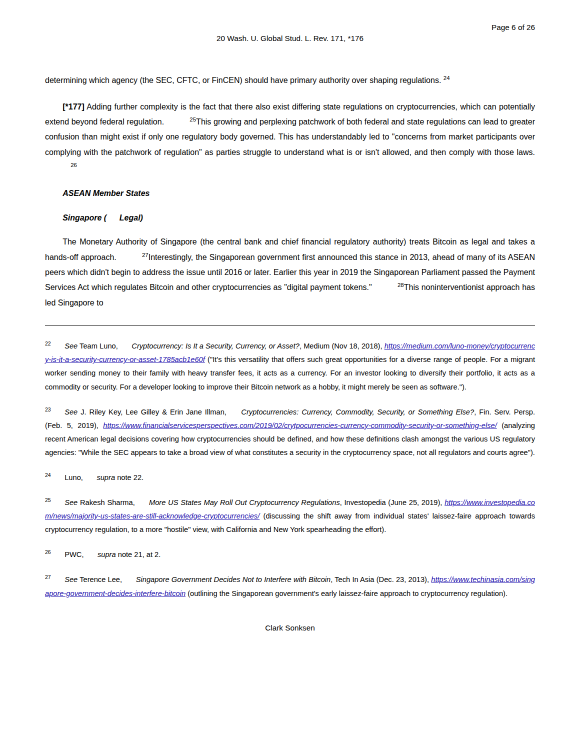Page 6 of 26
20 Wash. U. Global Stud. L. Rev. 171, *176
determining which agency (the SEC, CFTC, or FinCEN) should have primary authority over shaping regulations. 24
[*177] Adding further complexity is the fact that there also exist differing state regulations on cryptocurrencies, which can potentially extend beyond federal regulation.25This growing and perplexing patchwork of both federal and state regulations can lead to greater confusion than might exist if only one regulatory body governed. This has understandably led to "concerns from market participants over complying with the patchwork of regulation" as parties struggle to understand what is or isn't allowed, and then comply with those laws.26
ASEAN Member States
Singapore ( Legal)
The Monetary Authority of Singapore (the central bank and chief financial regulatory authority) treats Bitcoin as legal and takes a hands-off approach.27Interestingly, the Singaporean government first announced this stance in 2013, ahead of many of its ASEAN peers which didn't begin to address the issue until 2016 or later. Earlier this year in 2019 the Singaporean Parliament passed the Payment Services Act which regulates Bitcoin and other cryptocurrencies as "digital payment tokens."28This noninterventionist approach has led Singapore to
22 See Team Luno, Cryptocurrency: Is It a Security, Currency, or Asset?, Medium (Nov 18, 2018), https://medium.com/luno-money/cryptocurrency-is-it-a-security-currency-or-asset-1785acb1e60f ("It's this versatility that offers such great opportunities for a diverse range of people. For a migrant worker sending money to their family with heavy transfer fees, it acts as a currency. For an investor looking to diversify their portfolio, it acts as a commodity or security. For a developer looking to improve their Bitcoin network as a hobby, it might merely be seen as software.").
23 See J. Riley Key, Lee Gilley & Erin Jane Illman, Cryptocurrencies: Currency, Commodity, Security, or Something Else?, Fin. Serv. Persp. (Feb. 5, 2019), https://www.financialservicesperspectives.com/2019/02/crytpocurrencies-currency-commodity-security-or-something-else/ (analyzing recent American legal decisions covering how cryptocurrencies should be defined, and how these definitions clash amongst the various US regulatory agencies: "While the SEC appears to take a broad view of what constitutes a security in the cryptocurrency space, not all regulators and courts agree").
24 Luno, supra note 22.
25 See Rakesh Sharma, More US States May Roll Out Cryptocurrency Regulations, Investopedia (June 25, 2019), https://www.investopedia.com/news/majority-us-states-are-still-acknowledge-cryptocurrencies/ (discussing the shift away from individual states' laissez-faire approach towards cryptocurrency regulation, to a more "hostile" view, with California and New York spearheading the effort).
26 PWC, supra note 21, at 2.
27 See Terence Lee, Singapore Government Decides Not to Interfere with Bitcoin, Tech In Asia (Dec. 23, 2013), https://www.techinasia.com/singapore-government-decides-interfere-bitcoin (outlining the Singaporean government's early laissez-faire approach to cryptocurrency regulation).
Clark Sonksen